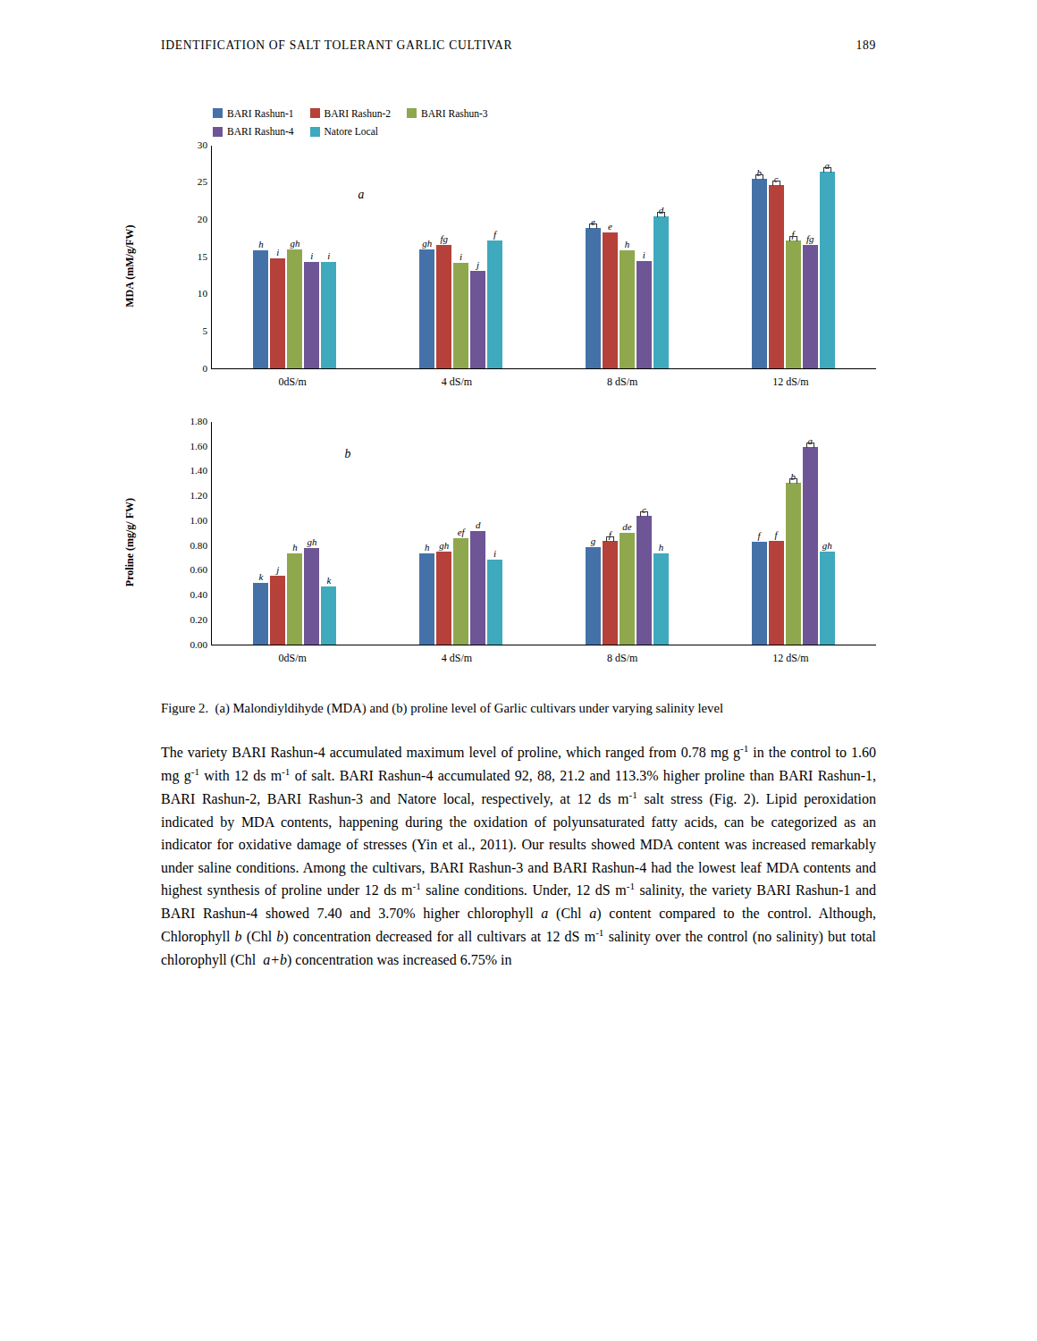IDENTIFICATION OF SALT TOLERANT GARLIC CULTIVAR 189
BARI Rashun-1 BARI Rashun-2 BARI Rashun-3 BARI Rashun-4 Natore Local
MDA (mM/g/FW) 30 25 20 15 10 5 0
a
h
i
gh
i
i
gh
fg
i
j
f
e
e
h
i
d
b
c
f
fg
a
0dS/m 4 dS/m 8 dS/m 12 dS/m
Proline (mg/g/ FW) 1.80 1.60 1.40 1.20 1.00 0.80 0.60 0.40 0.20 0.00
b
k
j
h
gh
k
h
gh
ef
d
i
g
f
de
c
h
f
f
b
a
gh
0dS/m 4 dS/m 8 dS/m 12 dS/m
Figure 2. (a) Malondiyldihyde (MDA) and (b) proline level of Garlic cultivars under varying salinity level
The variety BARI Rashun-4 accumulated maximum level of proline, which ranged from 0.78 mg g-1 in the control to 1.60 mg g-1 with 12 ds m-1 of salt. BARI Rashun-4 accumulated 92, 88, 21.2 and 113.3% higher proline than BARI Rashun-1, BARI Rashun-2, BARI Rashun-3 and Natore local, respectively, at 12 ds m-1 salt stress (Fig. 2). Lipid peroxidation indicated by MDA contents, happening during the oxidation of polyunsaturated fatty acids, can be categorized as an indicator for oxidative damage of stresses (Yin et al., 2011). Our results showed MDA content was increased remarkably under saline conditions. Among the cultivars, BARI Rashun-3 and BARI Rashun-4 had the lowest leaf MDA contents and highest synthesis of proline under 12 ds m-1 saline conditions. Under, 12 dS m-1 salinity, the variety BARI Rashun-1 and BARI Rashun-4 showed 7.40 and 3.70% higher chlorophyll a (Chl a) content compared to the control. Although, Chlorophyll b (Chl b) concentration decreased for all cultivars at 12 dS m-1 salinity over the control (no salinity) but total chlorophyll (Chl a+b) concentration was increased 6.75% in